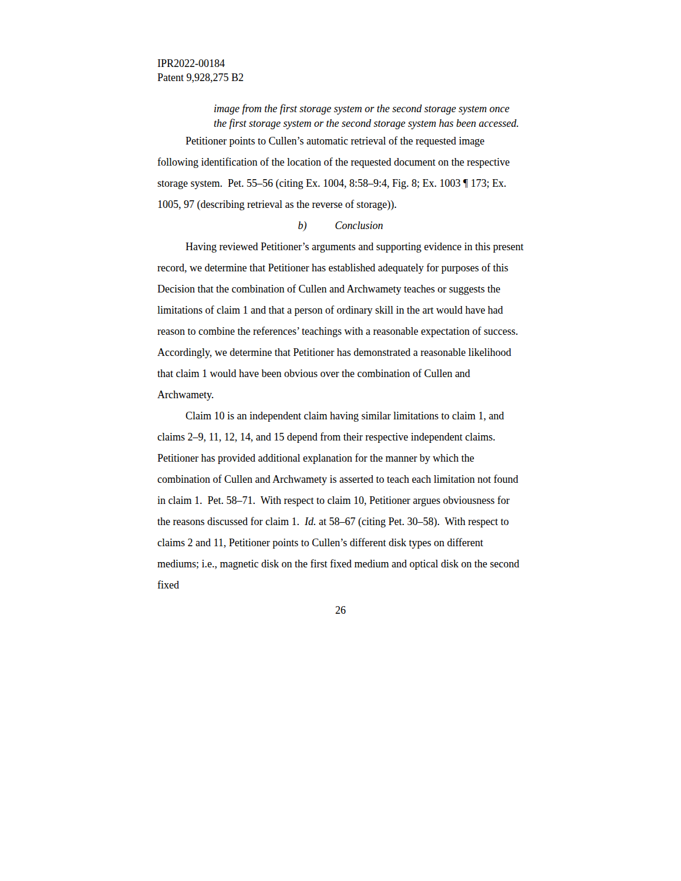IPR2022-00184
Patent 9,928,275 B2
image from the first storage system or the second storage system once the first storage system or the second storage system has been accessed.
Petitioner points to Cullen’s automatic retrieval of the requested image following identification of the location of the requested document on the respective storage system. Pet. 55–56 (citing Ex. 1004, 8:58–9:4, Fig. 8; Ex. 1003 ¶ 173; Ex. 1005, 97 (describing retrieval as the reverse of storage)).
b) Conclusion
Having reviewed Petitioner’s arguments and supporting evidence in this present record, we determine that Petitioner has established adequately for purposes of this Decision that the combination of Cullen and Archwamety teaches or suggests the limitations of claim 1 and that a person of ordinary skill in the art would have had reason to combine the references’ teachings with a reasonable expectation of success. Accordingly, we determine that Petitioner has demonstrated a reasonable likelihood that claim 1 would have been obvious over the combination of Cullen and Archwamety.
Claim 10 is an independent claim having similar limitations to claim 1, and claims 2–9, 11, 12, 14, and 15 depend from their respective independent claims. Petitioner has provided additional explanation for the manner by which the combination of Cullen and Archwamety is asserted to teach each limitation not found in claim 1. Pet. 58–71. With respect to claim 10, Petitioner argues obviousness for the reasons discussed for claim 1. Id. at 58–67 (citing Pet. 30–58). With respect to claims 2 and 11, Petitioner points to Cullen’s different disk types on different mediums; i.e., magnetic disk on the first fixed medium and optical disk on the second fixed
26